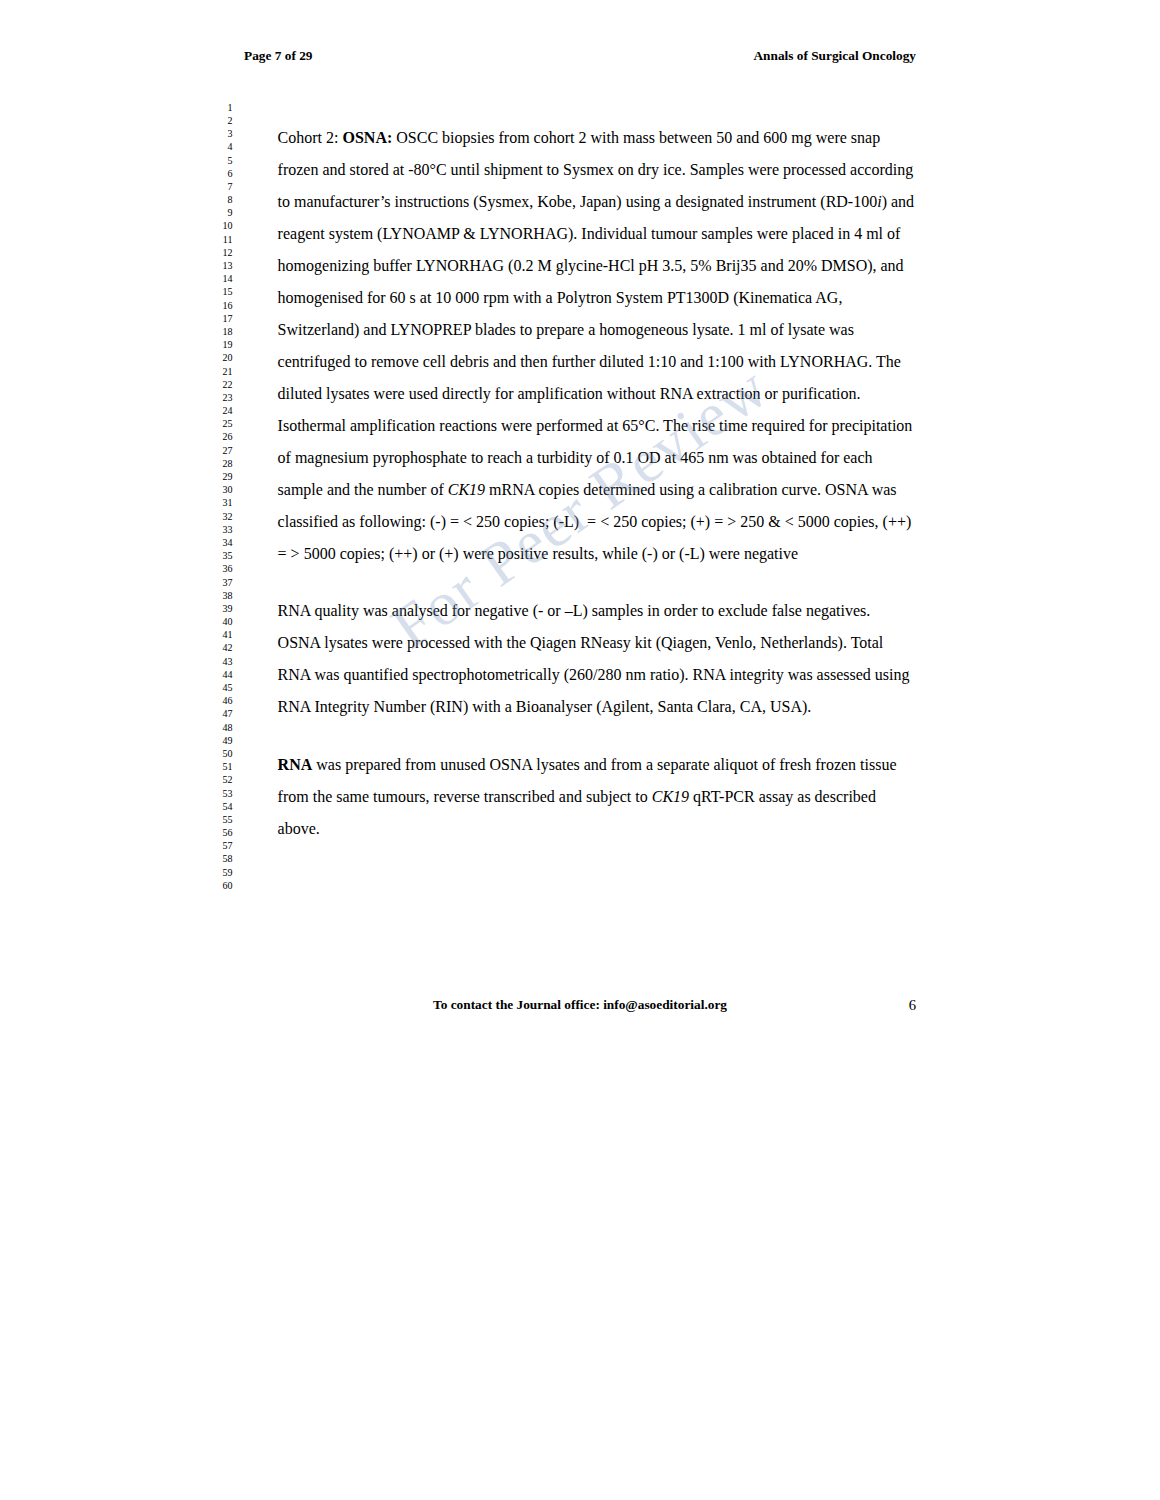Page 7 of 29
Annals of Surgical Oncology
12345678910 11121314151617181920 21222324252627282930 31323334353637383940 41424344454647484950 51525354555657585960
For Peer Review
Cohort 2: OSNA: OSCC biopsies from cohort 2 with mass between 50 and 600 mg were snap frozen and stored at -80°C until shipment to Sysmex on dry ice. Samples were processed according to manufacturer’s instructions (Sysmex, Kobe, Japan) using a designated instrument (RD-100i) and reagent system (LYNOAMP & LYNORHAG). Individual tumour samples were placed in 4 ml of homogenizing buffer LYNORHAG (0.2 M glycine-HCl pH 3.5, 5% Brij35 and 20% DMSO), and homogenised for 60 s at 10 000 rpm with a Polytron System PT1300D (Kinematica AG, Switzerland) and LYNOPREP blades to prepare a homogeneous lysate. 1 ml of lysate was centrifuged to remove cell debris and then further diluted 1:10 and 1:100 with LYNORHAG. The diluted lysates were used directly for amplification without RNA extraction or purification. Isothermal amplification reactions were performed at 65°C. The rise time required for precipitation of magnesium pyrophosphate to reach a turbidity of 0.1 OD at 465 nm was obtained for each sample and the number of CK19 mRNA copies determined using a calibration curve. OSNA was classified as following: (-) = < 250 copies; (-L) = < 250 copies; (+) = > 250 & < 5000 copies, (++) = > 5000 copies; (++) or (+) were positive results, while (-) or (-L) were negative
RNA quality was analysed for negative (- or –L) samples in order to exclude false negatives. OSNA lysates were processed with the Qiagen RNeasy kit (Qiagen, Venlo, Netherlands). Total RNA was quantified spectrophotometrically (260/280 nm ratio). RNA integrity was assessed using RNA Integrity Number (RIN) with a Bioanalyser (Agilent, Santa Clara, CA, USA).
RNA was prepared from unused OSNA lysates and from a separate aliquot of fresh frozen tissue from the same tumours, reverse transcribed and subject to CK19 qRT-PCR assay as described above.
To contact the Journal office: info@asoeditorial.org 6